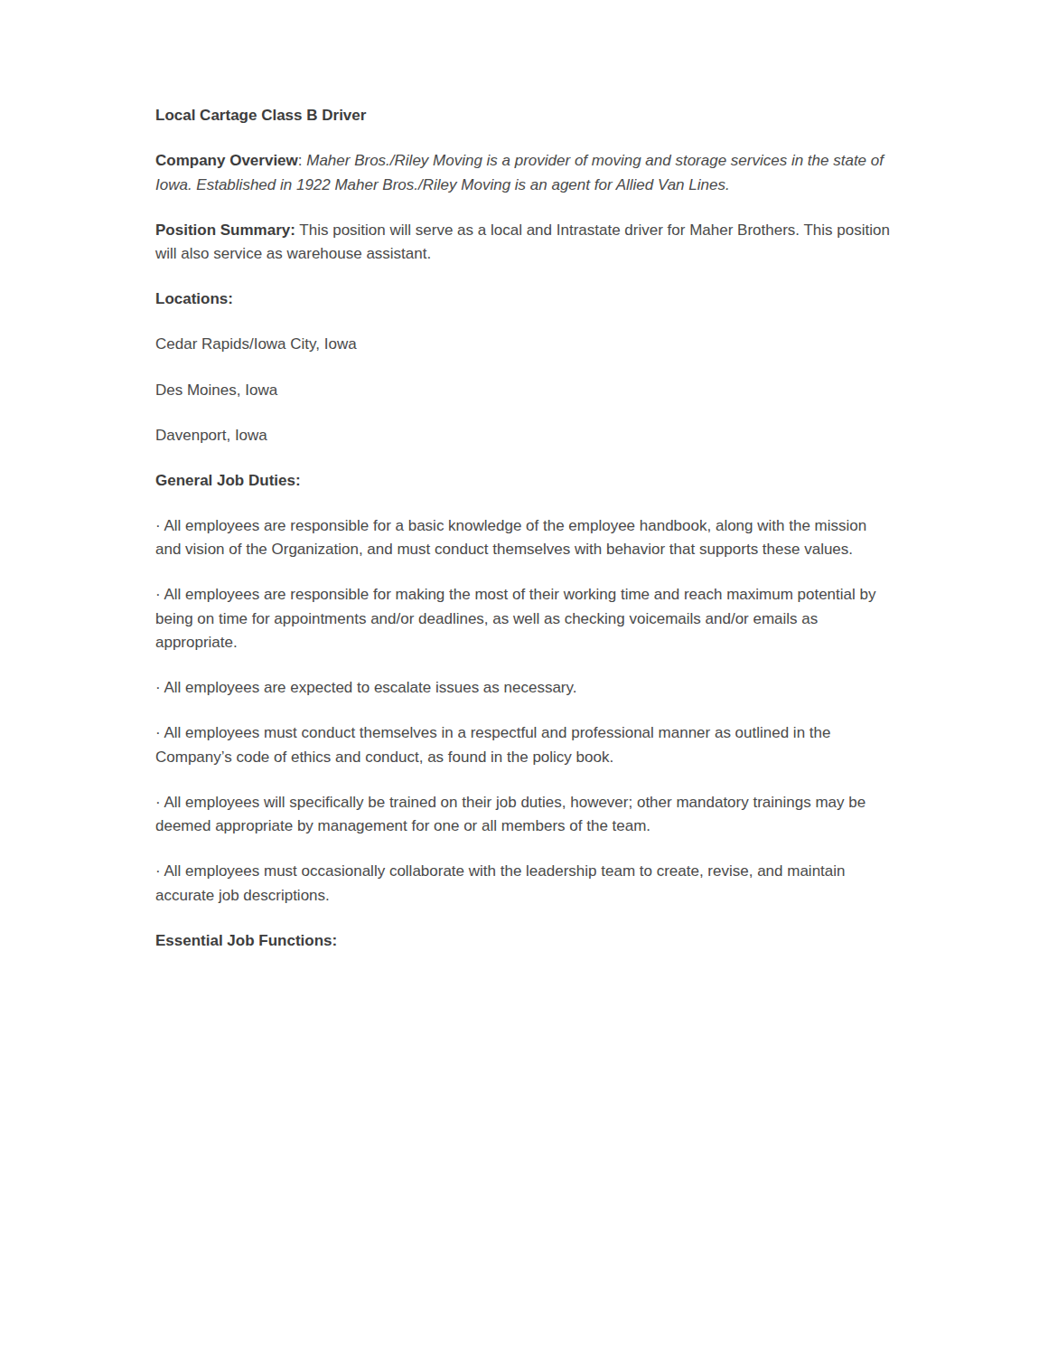Local Cartage Class B Driver
Company Overview: Maher Bros./Riley Moving is a provider of moving and storage services in the state of Iowa. Established in 1922 Maher Bros./Riley Moving is an agent for Allied Van Lines.
Position Summary: This position will serve as a local and Intrastate driver for Maher Brothers. This position will also service as warehouse assistant.
Locations:
Cedar Rapids/Iowa City, Iowa
Des Moines, Iowa
Davenport, Iowa
General Job Duties:
· All employees are responsible for a basic knowledge of the employee handbook, along with the mission and vision of the Organization, and must conduct themselves with behavior that supports these values.
· All employees are responsible for making the most of their working time and reach maximum potential by being on time for appointments and/or deadlines, as well as checking voicemails and/or emails as appropriate.
· All employees are expected to escalate issues as necessary.
· All employees must conduct themselves in a respectful and professional manner as outlined in the Company’s code of ethics and conduct, as found in the policy book.
· All employees will specifically be trained on their job duties, however; other mandatory trainings may be deemed appropriate by management for one or all members of the team.
· All employees must occasionally collaborate with the leadership team to create, revise, and maintain accurate job descriptions.
Essential Job Functions: